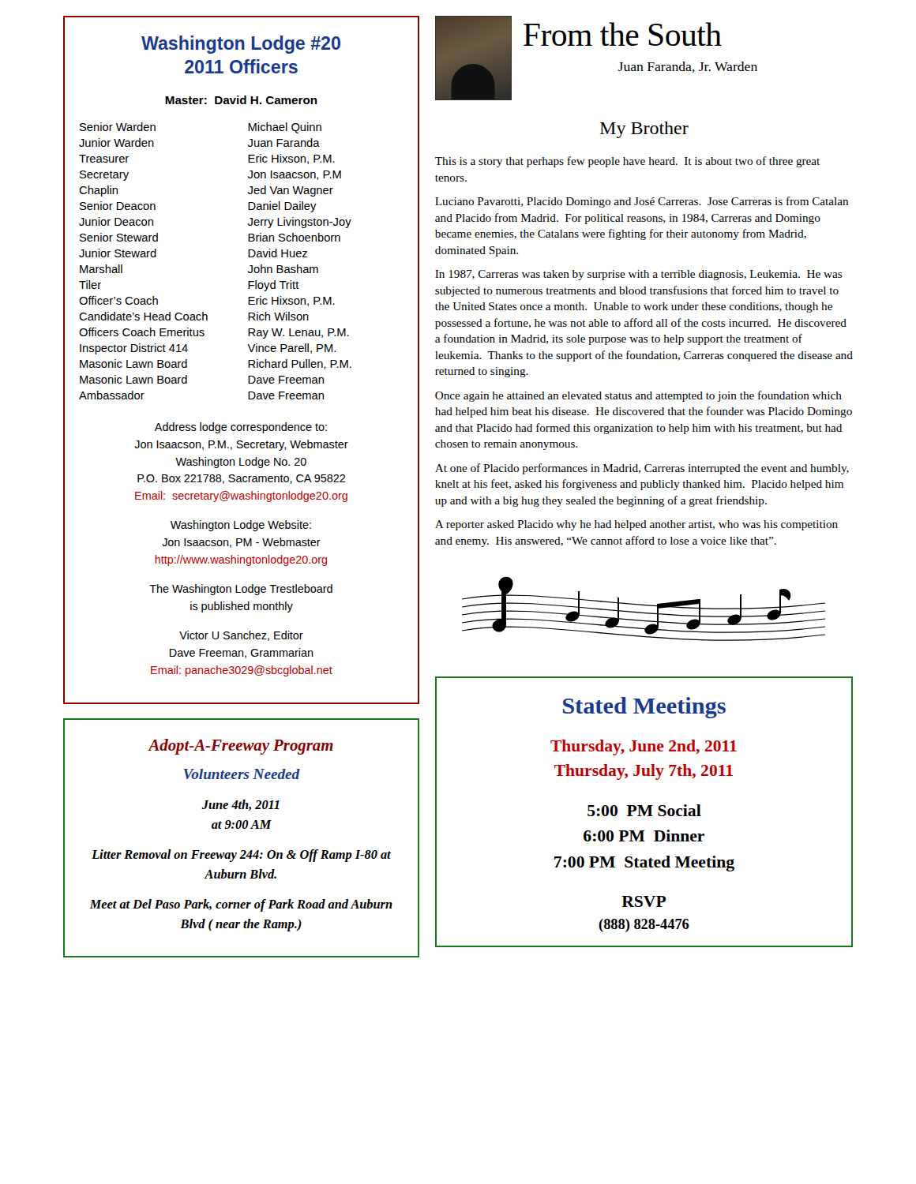Washington Lodge #20
2011 Officers
Master: David H. Cameron
| Senior Warden | Michael Quinn |
| Junior Warden | Juan Faranda |
| Treasurer | Eric Hixson, P.M. |
| Secretary | Jon Isaacson, P.M |
| Chaplin | Jed Van Wagner |
| Senior Deacon | Daniel Dailey |
| Junior Deacon | Jerry Livingston-Joy |
| Senior Steward | Brian Schoenborn |
| Junior Steward | David Huez |
| Marshall | John Basham |
| Tiler | Floyd Tritt |
| Officer’s Coach | Eric Hixson, P.M. |
| Candidate’s Head Coach | Rich Wilson |
| Officers Coach Emeritus | Ray W. Lenau, P.M. |
| Inspector District 414 | Vince Parell, PM. |
| Masonic Lawn Board | Richard Pullen, P.M. |
| Masonic Lawn Board | Dave Freeman |
| Ambassador | Dave Freeman |
Address lodge correspondence to:
Jon Isaacson, P.M., Secretary, Webmaster
Washington Lodge No. 20
P.O. Box 221788, Sacramento, CA 95822
Email: secretary@washingtonlodge20.org
Washington Lodge Website:
Jon Isaacson, PM - Webmaster
http://www.washingtonlodge20.org
The Washington Lodge Trestleboard
is published monthly
Victor U Sanchez, Editor
Dave Freeman, Grammarian
Email: panache3029@sbcglobal.net
Adopt-A-Freeway Program
Volunteers Needed
June 4th, 2011
at 9:00 AM
Litter Removal on Freeway 244: On & Off Ramp I-80 at Auburn Blvd.
Meet at Del Paso Park, corner of Park Road and Auburn Blvd ( near the Ramp.)
From the South
Juan Faranda, Jr. Warden
My Brother
This is a story that perhaps few people have heard. It is about two of three great tenors.
Luciano Pavarotti, Placido Domingo and José Carreras. Jose Carreras is from Catalan and Placido from Madrid. For political reasons, in 1984, Carreras and Domingo became enemies, the Catalans were fighting for their autonomy from Madrid, dominated Spain.
In 1987, Carreras was taken by surprise with a terrible diagnosis, Leukemia. He was subjected to numerous treatments and blood transfusions that forced him to travel to the United States once a month. Unable to work under these conditions, though he possessed a fortune, he was not able to afford all of the costs incurred. He discovered a foundation in Madrid, its sole purpose was to help support the treatment of leukemia. Thanks to the support of the foundation, Carreras conquered the disease and returned to singing.
Once again he attained an elevated status and attempted to join the foundation which had helped him beat his disease. He discovered that the founder was Placido Domingo and that Placido had formed this organization to help him with his treatment, but had chosen to remain anonymous.
At one of Placido performances in Madrid, Carreras interrupted the event and humbly, knelt at his feet, asked his forgiveness and publicly thanked him. Placido helped him up and with a big hug they sealed the beginning of a great friendship.
A reporter asked Placido why he had helped another artist, who was his competition and enemy. His answered, “We cannot afford to lose a voice like that”.
Stated Meetings
Thursday, June 2nd, 2011
Thursday, July 7th, 2011
5:00 PM Social
6:00 PM Dinner
7:00 PM Stated Meeting
RSVP
(888) 828-4476